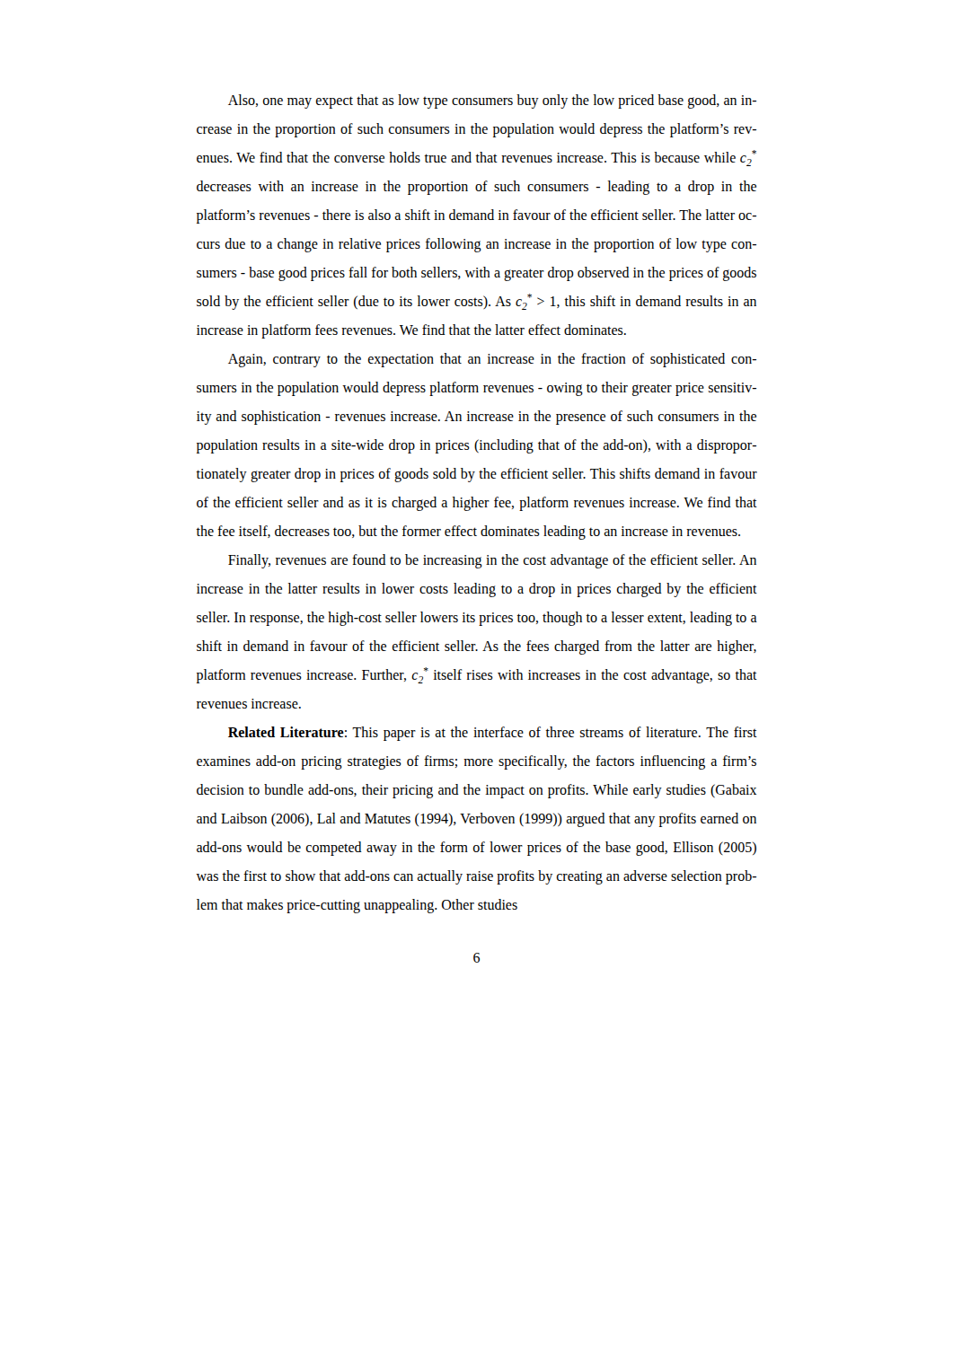Also, one may expect that as low type consumers buy only the low priced base good, an increase in the proportion of such consumers in the population would depress the platform’s revenues. We find that the converse holds true and that revenues increase. This is because while c2* decreases with an increase in the proportion of such consumers - leading to a drop in the platform’s revenues - there is also a shift in demand in favour of the efficient seller. The latter occurs due to a change in relative prices following an increase in the proportion of low type consumers - base good prices fall for both sellers, with a greater drop observed in the prices of goods sold by the efficient seller (due to its lower costs). As c2* > 1, this shift in demand results in an increase in platform fees revenues. We find that the latter effect dominates.
Again, contrary to the expectation that an increase in the fraction of sophisticated consumers in the population would depress platform revenues - owing to their greater price sensitivity and sophistication - revenues increase. An increase in the presence of such consumers in the population results in a site-wide drop in prices (including that of the add-on), with a disproportionately greater drop in prices of goods sold by the efficient seller. This shifts demand in favour of the efficient seller and as it is charged a higher fee, platform revenues increase. We find that the fee itself, decreases too, but the former effect dominates leading to an increase in revenues.
Finally, revenues are found to be increasing in the cost advantage of the efficient seller. An increase in the latter results in lower costs leading to a drop in prices charged by the efficient seller. In response, the high-cost seller lowers its prices too, though to a lesser extent, leading to a shift in demand in favour of the efficient seller. As the fees charged from the latter are higher, platform revenues increase. Further, c2* itself rises with increases in the cost advantage, so that revenues increase.
Related Literature: This paper is at the interface of three streams of literature. The first examines add-on pricing strategies of firms; more specifically, the factors influencing a firm’s decision to bundle add-ons, their pricing and the impact on profits. While early studies (Gabaix and Laibson (2006), Lal and Matutes (1994), Verboven (1999)) argued that any profits earned on add-ons would be competed away in the form of lower prices of the base good, Ellison (2005) was the first to show that add-ons can actually raise profits by creating an adverse selection problem that makes price-cutting unappealing. Other studies
6